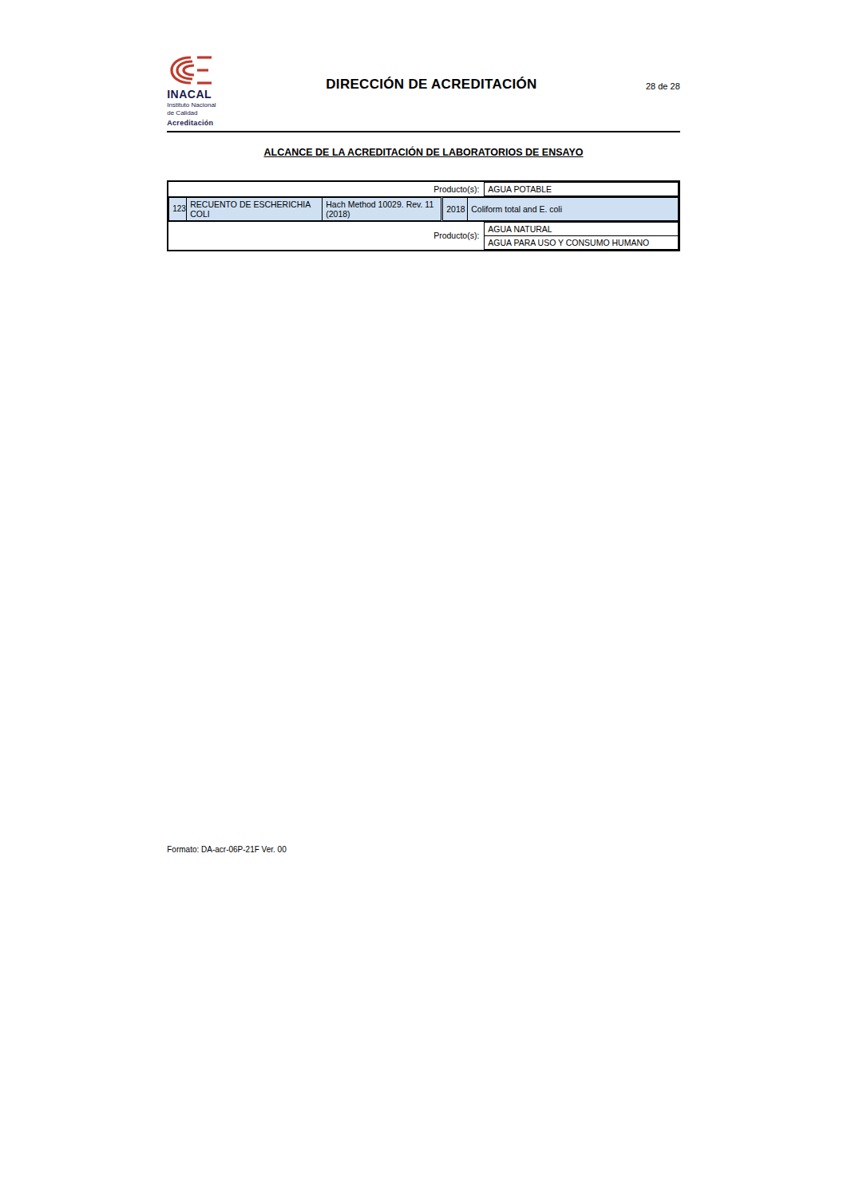INACAL Instituto Nacional
de Calidad Acreditación
DIRECCIÓN DE ACREDITACIÓN
28 de 28
ALCANCE DE LA ACREDITACIÓN DE LABORATORIOS DE ENSAYO
| / / Producto(s): / AGUA POTABLE / / / / 123 / RECUENTO DE ESCHERICHIA COLI / Hach Method 10029. Rev. 11 (2018) / 2018 / Coliform total and E. coli / / / / Producto(s): / AGUA NATURAL / / AGUA PARA USO Y CONSUMO HUMANO / / |
Formato: DA-acr-06P-21F Ver. 00